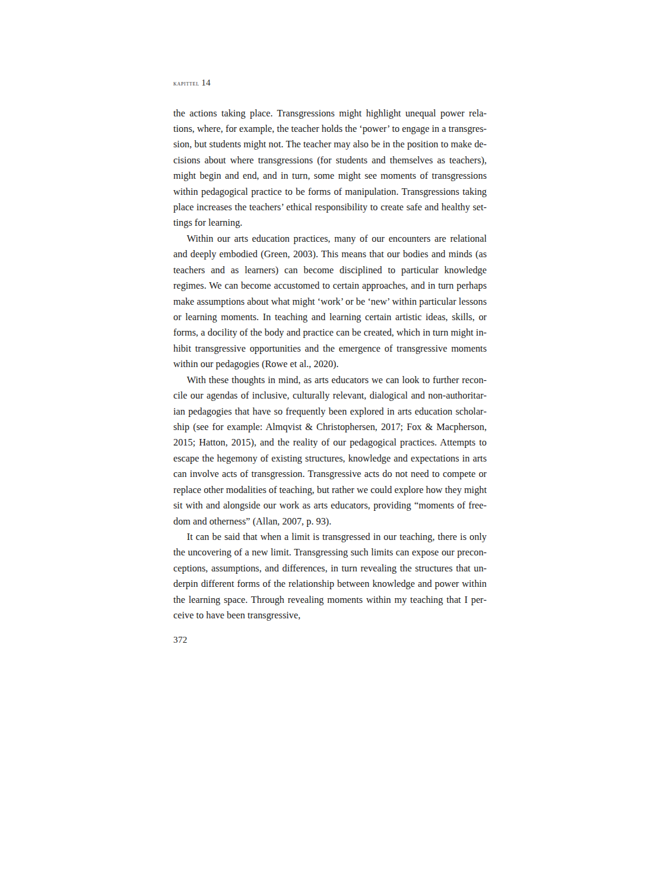kapittel 14
the actions taking place. Transgressions might highlight unequal power relations, where, for example, the teacher holds the ‘power’ to engage in a transgression, but students might not. The teacher may also be in the position to make decisions about where transgressions (for students and themselves as teachers), might begin and end, and in turn, some might see moments of transgressions within pedagogical practice to be forms of manipulation. Transgressions taking place increases the teachers’ ethical responsibility to create safe and healthy settings for learning.
Within our arts education practices, many of our encounters are relational and deeply embodied (Green, 2003). This means that our bodies and minds (as teachers and as learners) can become disciplined to particular knowledge regimes. We can become accustomed to certain approaches, and in turn perhaps make assumptions about what might ‘work’ or be ‘new’ within particular lessons or learning moments. In teaching and learning certain artistic ideas, skills, or forms, a docility of the body and practice can be created, which in turn might inhibit transgressive opportunities and the emergence of transgressive moments within our pedagogies (Rowe et al., 2020).
With these thoughts in mind, as arts educators we can look to further reconcile our agendas of inclusive, culturally relevant, dialogical and non-authoritarian pedagogies that have so frequently been explored in arts education scholarship (see for example: Almqvist & Christophersen, 2017; Fox & Macpherson, 2015; Hatton, 2015), and the reality of our pedagogical practices. Attempts to escape the hegemony of existing structures, knowledge and expectations in arts can involve acts of transgression. Transgressive acts do not need to compete or replace other modalities of teaching, but rather we could explore how they might sit with and alongside our work as arts educators, providing “moments of freedom and otherness” (Allan, 2007, p. 93).
It can be said that when a limit is transgressed in our teaching, there is only the uncovering of a new limit. Transgressing such limits can expose our preconceptions, assumptions, and differences, in turn revealing the structures that underpin different forms of the relationship between knowledge and power within the learning space. Through revealing moments within my teaching that I perceive to have been transgressive,
372